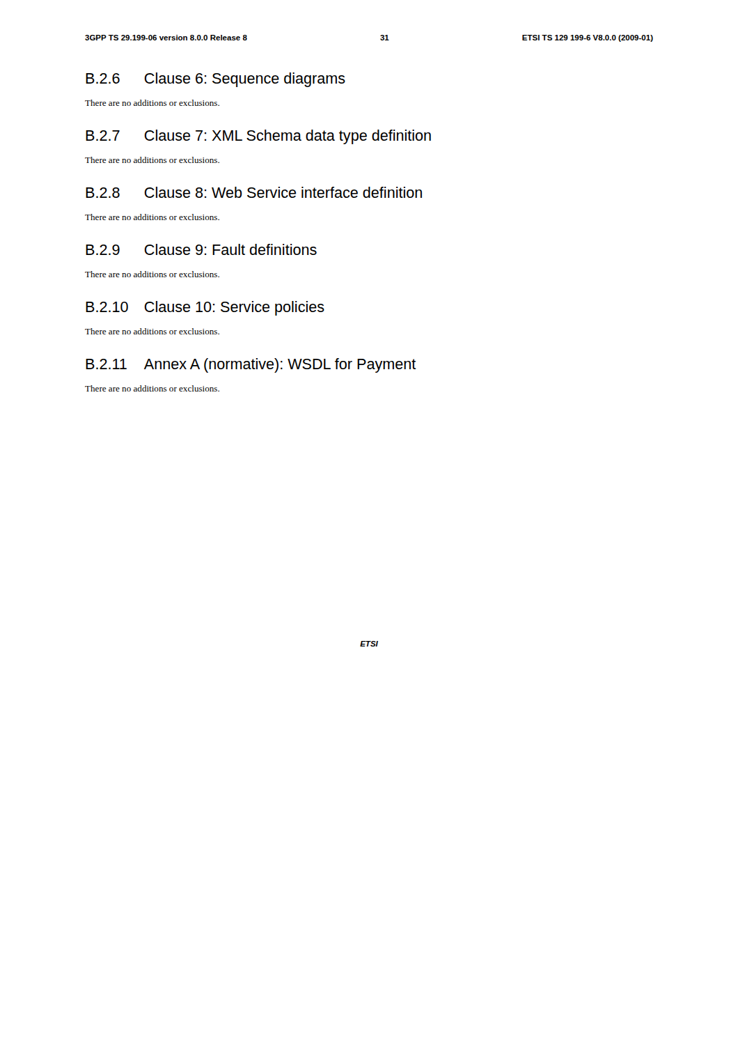3GPP TS 29.199-06 version 8.0.0 Release 8 31 ETSI TS 129 199-6 V8.0.0 (2009-01)
B.2.6 Clause 6: Sequence diagrams
There are no additions or exclusions.
B.2.7 Clause 7: XML Schema data type definition
There are no additions or exclusions.
B.2.8 Clause 8: Web Service interface definition
There are no additions or exclusions.
B.2.9 Clause 9: Fault definitions
There are no additions or exclusions.
B.2.10 Clause 10: Service policies
There are no additions or exclusions.
B.2.11 Annex A (normative): WSDL for Payment
There are no additions or exclusions.
ETSI